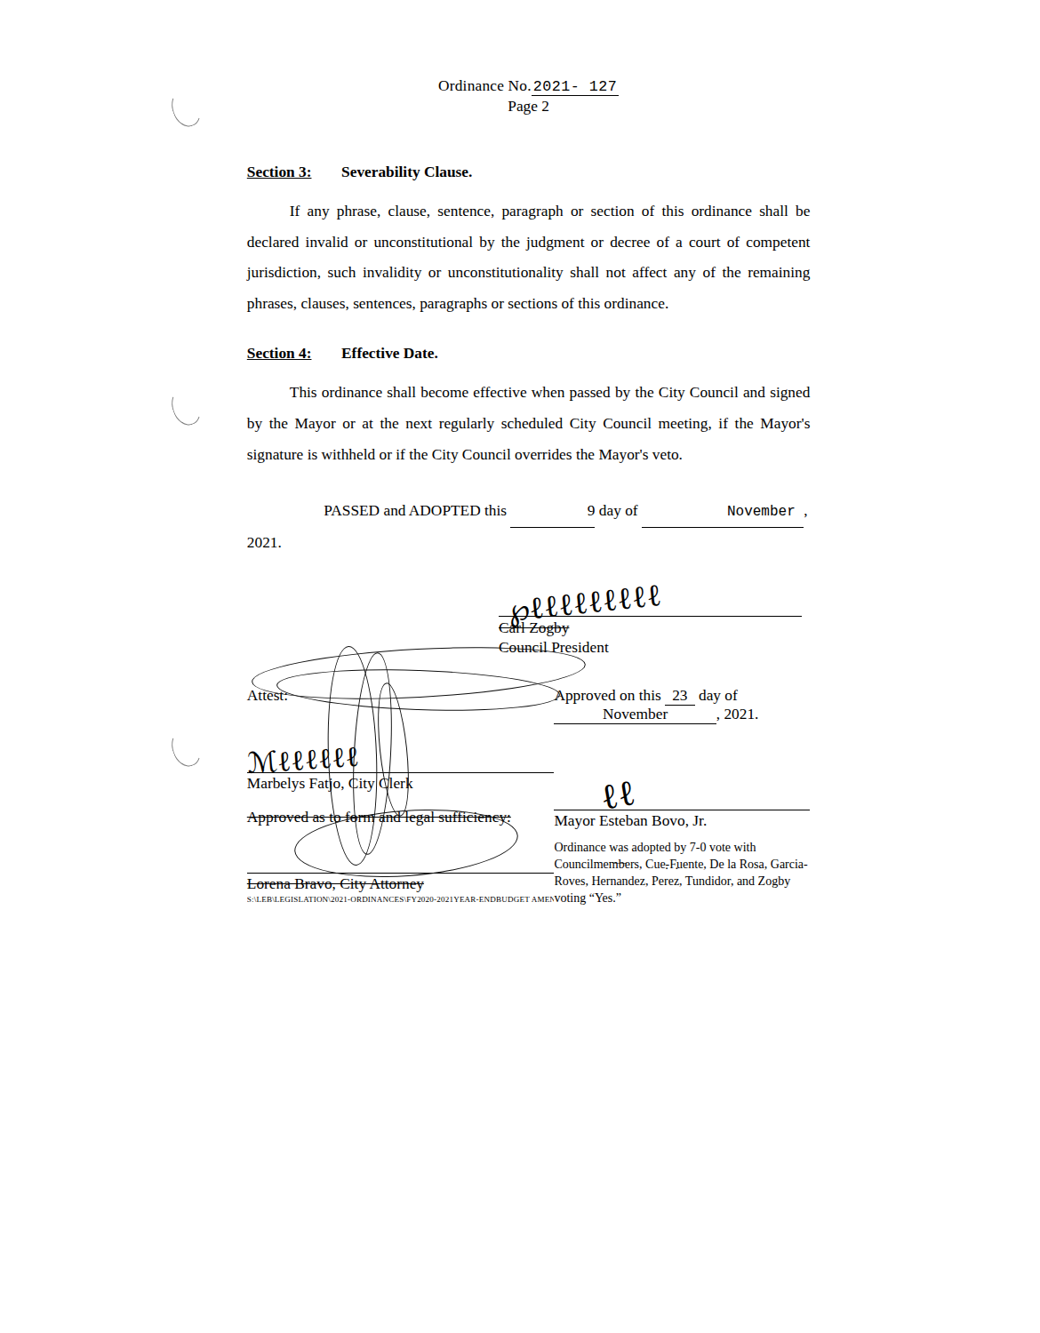Ordinance No.2021‑ 127
Page 2
Section 3: Severability Clause.
If any phrase, clause, sentence, paragraph or section of this ordinance shall be declared invalid or unconstitutional by the judgment or decree of a court of competent jurisdiction, such invalidity or unconstitutionality shall not affect any of the remaining phrases, clauses, sentences, paragraphs or sections of this ordinance.
Section 4: Effective Date.
This ordinance shall become effective when passed by the City Council and signed by the Mayor or at the next regularly scheduled City Council meeting, if the Mayor's signature is withheld or if the City Council overrides the Mayor's veto.
PASSED and ADOPTED this 9 day of November, 2021.
℘ℓℓℓℓℓℓℓℓℓ
Carl Zogby
Council President
Attest:
ℳℓℓℓℓℓℓ
Marbelys Fatjo, City Clerk
Approved as to form and legal sufficiency:
Lorena Bravo, City Attorney
S:\LEB\LEGISLATION\2021-ORDINANCES\FY2020-2021YEAR-ENDBUDGET AMENDML
Approved on this 23 day of November, 2021.
ℓℓ
Mayor Esteban Bovo, Jr.
Ordinance was adopted by 7-0 vote with Councilmembers, Cue-Fuente, De la Rosa, Garcia-Roves, Hernandez, Perez, Tundidor, and Zogby voting “Yes.”
—
. .